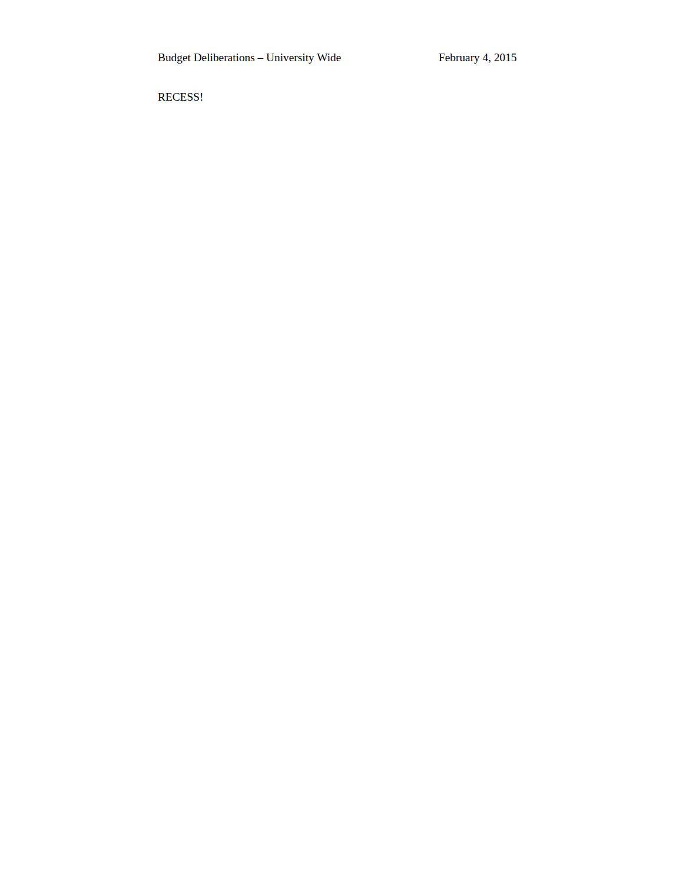Budget Deliberations – University Wide February 4, 2015
RECESS!